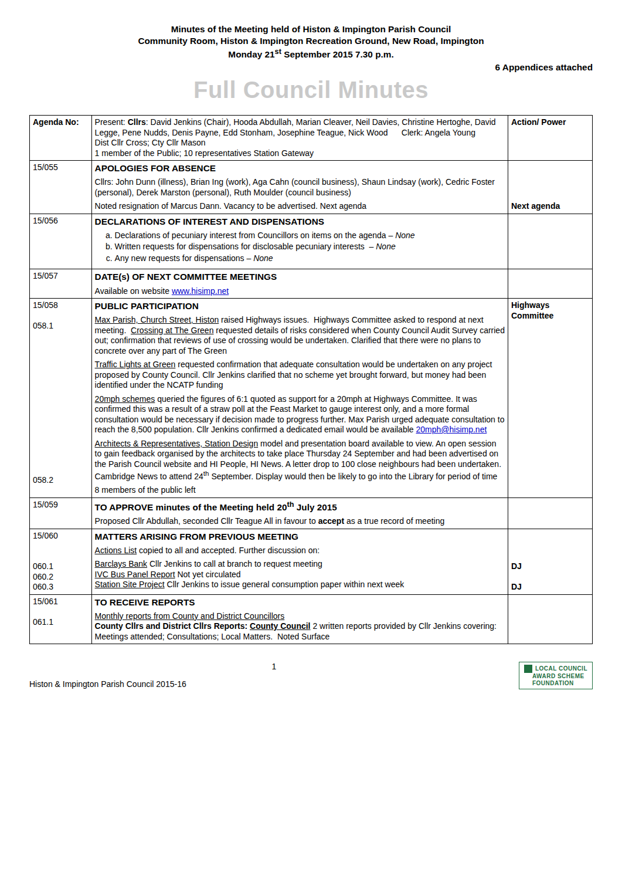Minutes of the Meeting held of Histon & Impington Parish Council
Community Room, Histon & Impington Recreation Ground, New Road, Impington
Monday 21st September 2015 7.30 p.m.
6 Appendices attached
Full Council Minutes
| Agenda No: | Present: Cllrs : David Jenkins (Chair), Hooda Abdullah, Marian Cleaver, Neil Davies, Christine Hertoghe, David Legge, Pene Nudds, Denis Payne, Edd Stonham, Josephine Teague, Nick Wood Clerk: Angela Young Dist Cllr Cross; Cty Cllr Mason 1 member of the Public; 10 representatives Station Gateway | Action/ Power |
| 15/055 | APOLOGIES FOR ABSENCE Cllrs: John Dunn (illness), Brian Ing (work), Aga Cahn (council business), Shaun Lindsay (work), Cedric Foster (personal), Derek Marston (personal), Ruth Moulder (council business) Noted resignation of Marcus Dann. Vacancy to be advertised. Next agenda | Next agenda |
| 15/056 | DECLARATIONS OF INTEREST AND DISPENSATIONS Declarations of pecuniary interest from Councillors on items on the agenda – None Written requests for dispensations for disclosable pecuniary interests – None Any new requests for dispensations – None | |
| 15/057 | DATE(s) OF NEXT COMMITTEE MEETINGS Available on website www.hisimp.net | |
| 15/058 058.1 058.2 | PUBLIC PARTICIPATION Max Parish, Church Street, Histon raised Highways issues. Highways Committee asked to respond at next meeting. Crossing at The Green requested details of risks considered when County Council Audit Survey carried out; confirmation that reviews of use of crossing would be undertaken. Clarified that there were no plans to concrete over any part of The Green Traffic Lights at Green requested confirmation that adequate consultation would be undertaken on any project proposed by County Council. Cllr Jenkins clarified that no scheme yet brought forward, but money had been identified under the NCATP funding 20mph schemes queried the figures of 6:1 quoted as support for a 20mph at Highways Committee. It was confirmed this was a result of a straw poll at the Feast Market to gauge interest only, and a more formal consultation would be necessary if decision made to progress further. Max Parish urged adequate consultation to reach the 8,500 population. Cllr Jenkins confirmed a dedicated email would be available 20mph@hisimp.net Architects & Representatives, Station Design model and presentation board available to view. An open session to gain feedback organised by the architects to take place Thursday 24 September and had been advertised on the Parish Council website and HI People, HI News. A letter drop to 100 close neighbours had been undertaken. Cambridge News to attend 24 th September. Display would then be likely to go into the Library for period of time 8 members of the public left | Highways Committee |
| 15/059 | TO APPROVE minutes of the Meeting held 20 th July 2015 Proposed Cllr Abdullah, seconded Cllr Teague All in favour to accept as a true record of meeting | |
| 15/060 060.1 060.2 060.3 | MATTERS ARISING FROM PREVIOUS MEETING Actions List copied to all and accepted. Further discussion on: Barclays Bank Cllr Jenkins to call at branch to request meeting IVC Bus Panel Report Not yet circulated Station Site Project Cllr Jenkins to issue general consumption paper within next week | DJ DJ |
| 15/061 061.1 | TO RECEIVE REPORTS Monthly reports from County and District Councillors County Cllrs and District Cllrs Reports: County Council 2 written reports provided by Cllr Jenkins covering: Meetings attended; Consultations; Local Matters. Noted Surface | |
LOCAL COUNCIL
AWARD SCHEME
FOUNDATION
1
Histon & Impington Parish Council 2015-16